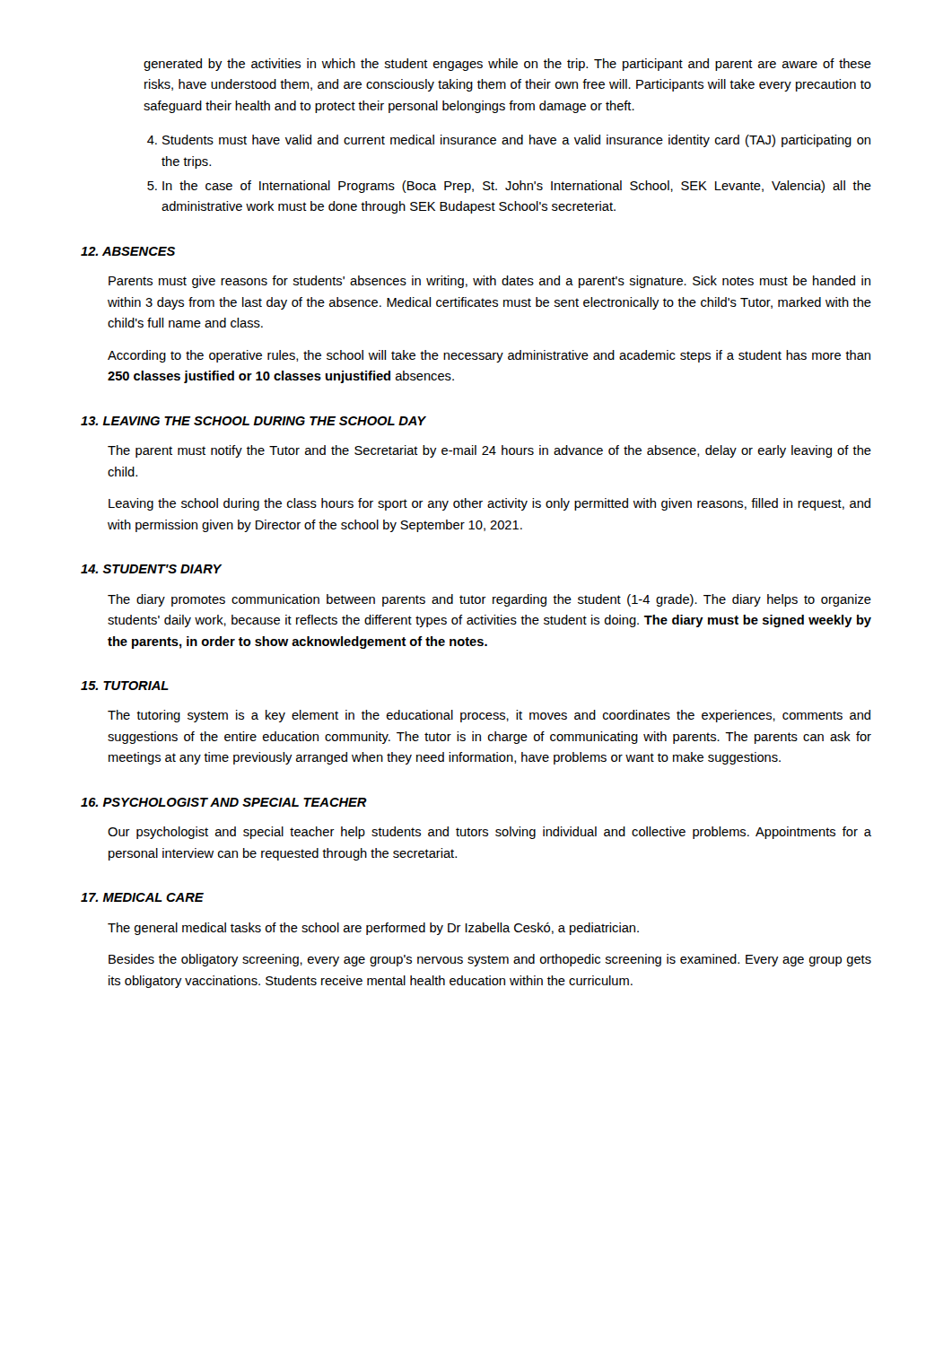generated by the activities in which the student engages while on the trip. The participant and parent are aware of these risks, have understood them, and are consciously taking them of their own free will. Participants will take every precaution to safeguard their health and to protect their personal belongings from damage or theft.
Students must have valid and current medical insurance and have a valid insurance identity card (TAJ) participating on the trips.
In the case of International Programs (Boca Prep, St. John's International School, SEK Levante, Valencia) all the administrative work must be done through SEK Budapest School's secreteriat.
12. ABSENCES
Parents must give reasons for students' absences in writing, with dates and a parent's signature. Sick notes must be handed in within 3 days from the last day of the absence. Medical certificates must be sent electronically to the child's Tutor, marked with the child's full name and class.
According to the operative rules, the school will take the necessary administrative and academic steps if a student has more than 250 classes justified or 10 classes unjustified absences.
13. LEAVING THE SCHOOL DURING THE SCHOOL DAY
The parent must notify the Tutor and the Secretariat by e-mail 24 hours in advance of the absence, delay or early leaving of the child.
Leaving the school during the class hours for sport or any other activity is only permitted with given reasons, filled in request, and with permission given by Director of the school by September 10, 2021.
14. STUDENT'S DIARY
The diary promotes communication between parents and tutor regarding the student (1-4 grade). The diary helps to organize students' daily work, because it reflects the different types of activities the student is doing. The diary must be signed weekly by the parents, in order to show acknowledgement of the notes.
15. TUTORIAL
The tutoring system is a key element in the educational process, it moves and coordinates the experiences, comments and suggestions of the entire education community. The tutor is in charge of communicating with parents. The parents can ask for meetings at any time previously arranged when they need information, have problems or want to make suggestions.
16. PSYCHOLOGIST AND SPECIAL TEACHER
Our psychologist and special teacher help students and tutors solving individual and collective problems. Appointments for a personal interview can be requested through the secretariat.
17. MEDICAL CARE
The general medical tasks of the school are performed by Dr Izabella Ceskó, a pediatrician.
Besides the obligatory screening, every age group's nervous system and orthopedic screening is examined. Every age group gets its obligatory vaccinations. Students receive mental health education within the curriculum.